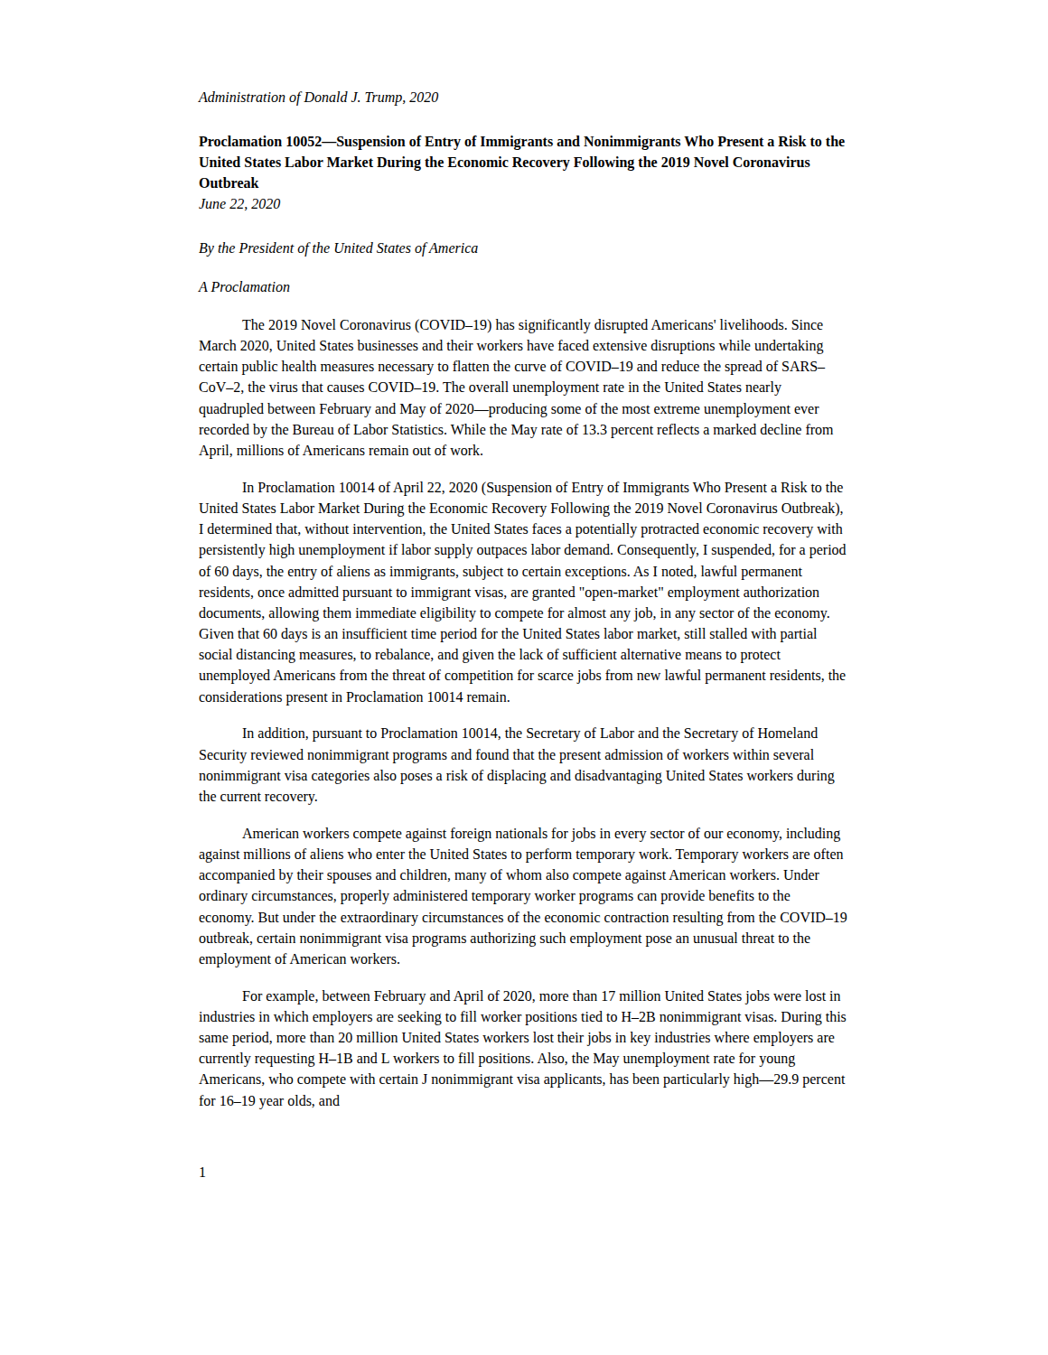Administration of Donald J. Trump, 2020
Proclamation 10052—Suspension of Entry of Immigrants and Nonimmigrants Who Present a Risk to the United States Labor Market During the Economic Recovery Following the 2019 Novel Coronavirus Outbreak
June 22, 2020
By the President of the United States of America
A Proclamation
The 2019 Novel Coronavirus (COVID–19) has significantly disrupted Americans' livelihoods. Since March 2020, United States businesses and their workers have faced extensive disruptions while undertaking certain public health measures necessary to flatten the curve of COVID–19 and reduce the spread of SARS–CoV–2, the virus that causes COVID–19. The overall unemployment rate in the United States nearly quadrupled between February and May of 2020—producing some of the most extreme unemployment ever recorded by the Bureau of Labor Statistics. While the May rate of 13.3 percent reflects a marked decline from April, millions of Americans remain out of work.
In Proclamation 10014 of April 22, 2020 (Suspension of Entry of Immigrants Who Present a Risk to the United States Labor Market During the Economic Recovery Following the 2019 Novel Coronavirus Outbreak), I determined that, without intervention, the United States faces a potentially protracted economic recovery with persistently high unemployment if labor supply outpaces labor demand. Consequently, I suspended, for a period of 60 days, the entry of aliens as immigrants, subject to certain exceptions. As I noted, lawful permanent residents, once admitted pursuant to immigrant visas, are granted "open-market" employment authorization documents, allowing them immediate eligibility to compete for almost any job, in any sector of the economy. Given that 60 days is an insufficient time period for the United States labor market, still stalled with partial social distancing measures, to rebalance, and given the lack of sufficient alternative means to protect unemployed Americans from the threat of competition for scarce jobs from new lawful permanent residents, the considerations present in Proclamation 10014 remain.
In addition, pursuant to Proclamation 10014, the Secretary of Labor and the Secretary of Homeland Security reviewed nonimmigrant programs and found that the present admission of workers within several nonimmigrant visa categories also poses a risk of displacing and disadvantaging United States workers during the current recovery.
American workers compete against foreign nationals for jobs in every sector of our economy, including against millions of aliens who enter the United States to perform temporary work. Temporary workers are often accompanied by their spouses and children, many of whom also compete against American workers. Under ordinary circumstances, properly administered temporary worker programs can provide benefits to the economy. But under the extraordinary circumstances of the economic contraction resulting from the COVID–19 outbreak, certain nonimmigrant visa programs authorizing such employment pose an unusual threat to the employment of American workers.
For example, between February and April of 2020, more than 17 million United States jobs were lost in industries in which employers are seeking to fill worker positions tied to H–2B nonimmigrant visas. During this same period, more than 20 million United States workers lost their jobs in key industries where employers are currently requesting H–1B and L workers to fill positions. Also, the May unemployment rate for young Americans, who compete with certain J nonimmigrant visa applicants, has been particularly high—29.9 percent for 16–19 year olds, and
1